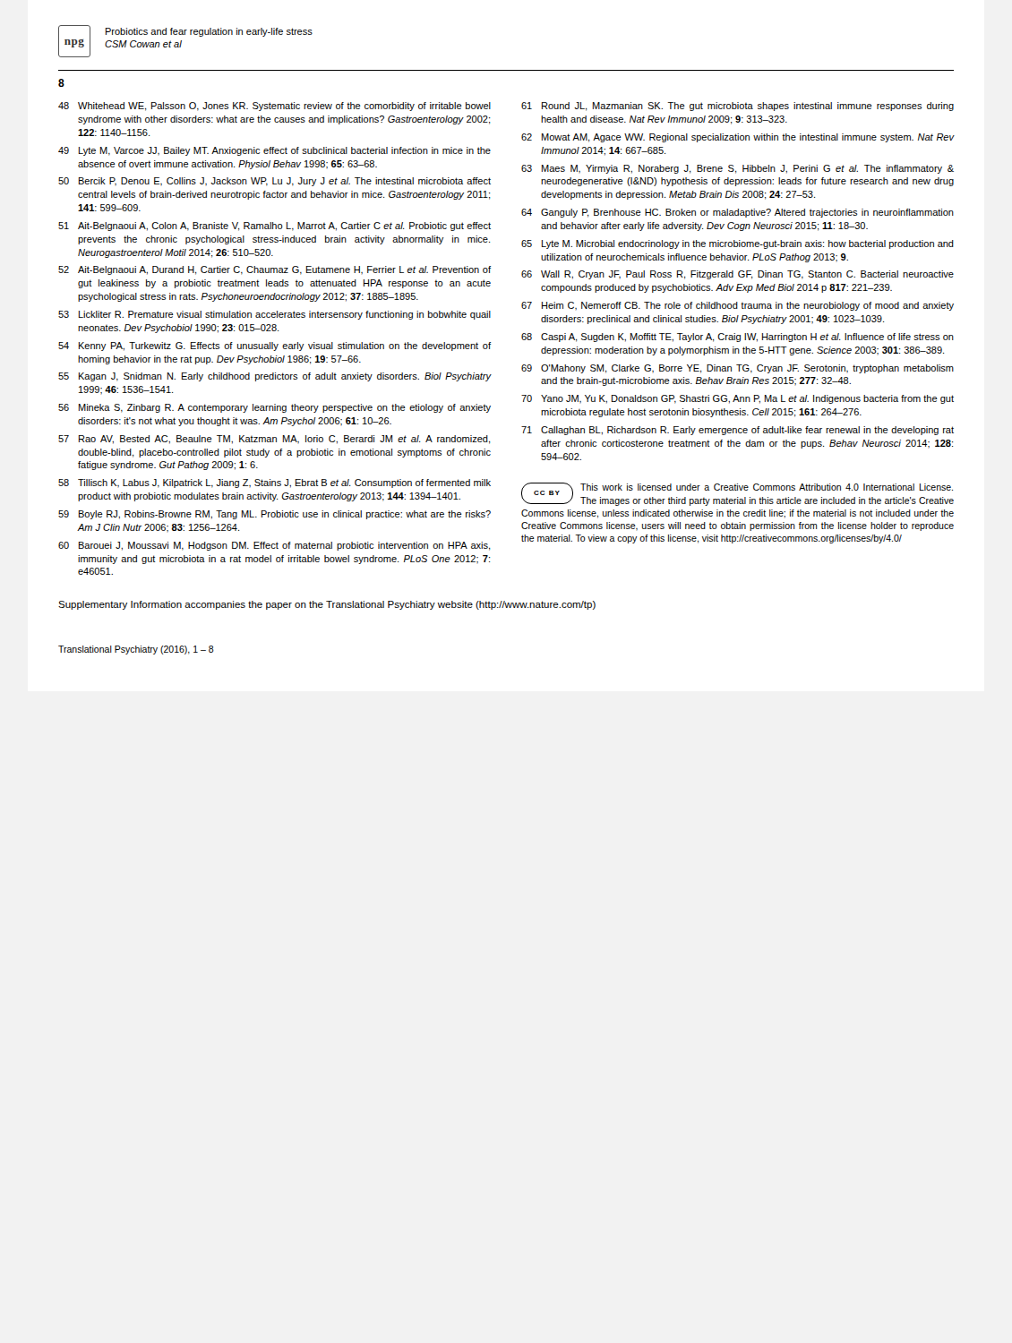npg
Probiotics and fear regulation in early-life stress CSM Cowan et al
8
48 Whitehead WE, Palsson O, Jones KR. Systematic review of the comorbidity of irritable bowel syndrome with other disorders: what are the causes and implications? Gastroenterology 2002; 122: 1140–1156.
49 Lyte M, Varcoe JJ, Bailey MT. Anxiogenic effect of subclinical bacterial infection in mice in the absence of overt immune activation. Physiol Behav 1998; 65: 63–68.
50 Bercik P, Denou E, Collins J, Jackson WP, Lu J, Jury J et al. The intestinal microbiota affect central levels of brain-derived neurotropic factor and behavior in mice. Gastroenterology 2011; 141: 599–609.
51 Ait-Belgnaoui A, Colon A, Braniste V, Ramalho L, Marrot A, Cartier C et al. Probiotic gut effect prevents the chronic psychological stress-induced brain activity abnormality in mice. Neurogastroenterol Motil 2014; 26: 510–520.
52 Ait-Belgnaoui A, Durand H, Cartier C, Chaumaz G, Eutamene H, Ferrier L et al. Prevention of gut leakiness by a probiotic treatment leads to attenuated HPA response to an acute psychological stress in rats. Psychoneuroendocrinology 2012; 37: 1885–1895.
53 Lickliter R. Premature visual stimulation accelerates intersensory functioning in bobwhite quail neonates. Dev Psychobiol 1990; 23: 015–028.
54 Kenny PA, Turkewitz G. Effects of unusually early visual stimulation on the development of homing behavior in the rat pup. Dev Psychobiol 1986; 19: 57–66.
55 Kagan J, Snidman N. Early childhood predictors of adult anxiety disorders. Biol Psychiatry 1999; 46: 1536–1541.
56 Mineka S, Zinbarg R. A contemporary learning theory perspective on the etiology of anxiety disorders: it's not what you thought it was. Am Psychol 2006; 61: 10–26.
57 Rao AV, Bested AC, Beaulne TM, Katzman MA, Iorio C, Berardi JM et al. A randomized, double-blind, placebo-controlled pilot study of a probiotic in emotional symptoms of chronic fatigue syndrome. Gut Pathog 2009; 1: 6.
58 Tillisch K, Labus J, Kilpatrick L, Jiang Z, Stains J, Ebrat B et al. Consumption of fermented milk product with probiotic modulates brain activity. Gastroenterology 2013; 144: 1394–1401.
59 Boyle RJ, Robins-Browne RM, Tang ML. Probiotic use in clinical practice: what are the risks? Am J Clin Nutr 2006; 83: 1256–1264.
60 Barouei J, Moussavi M, Hodgson DM. Effect of maternal probiotic intervention on HPA axis, immunity and gut microbiota in a rat model of irritable bowel syndrome. PLoS One 2012; 7: e46051.
61 Round JL, Mazmanian SK. The gut microbiota shapes intestinal immune responses during health and disease. Nat Rev Immunol 2009; 9: 313–323.
62 Mowat AM, Agace WW. Regional specialization within the intestinal immune system. Nat Rev Immunol 2014; 14: 667–685.
63 Maes M, Yirmyia R, Noraberg J, Brene S, Hibbeln J, Perini G et al. The inflammatory & neurodegenerative (I&ND) hypothesis of depression: leads for future research and new drug developments in depression. Metab Brain Dis 2008; 24: 27–53.
64 Ganguly P, Brenhouse HC. Broken or maladaptive? Altered trajectories in neuroinflammation and behavior after early life adversity. Dev Cogn Neurosci 2015; 11: 18–30.
65 Lyte M. Microbial endocrinology in the microbiome-gut-brain axis: how bacterial production and utilization of neurochemicals influence behavior. PLoS Pathog 2013; 9.
66 Wall R, Cryan JF, Paul Ross R, Fitzgerald GF, Dinan TG, Stanton C. Bacterial neuroactive compounds produced by psychobiotics. Adv Exp Med Biol 2014 p 817: 221–239.
67 Heim C, Nemeroff CB. The role of childhood trauma in the neurobiology of mood and anxiety disorders: preclinical and clinical studies. Biol Psychiatry 2001; 49: 1023–1039.
68 Caspi A, Sugden K, Moffitt TE, Taylor A, Craig IW, Harrington H et al. Influence of life stress on depression: moderation by a polymorphism in the 5-HTT gene. Science 2003; 301: 386–389.
69 O'Mahony SM, Clarke G, Borre YE, Dinan TG, Cryan JF. Serotonin, tryptophan metabolism and the brain-gut-microbiome axis. Behav Brain Res 2015; 277: 32–48.
70 Yano JM, Yu K, Donaldson GP, Shastri GG, Ann P, Ma L et al. Indigenous bacteria from the gut microbiota regulate host serotonin biosynthesis. Cell 2015; 161: 264–276.
71 Callaghan BL, Richardson R. Early emergence of adult-like fear renewal in the developing rat after chronic corticosterone treatment of the dam or the pups. Behav Neurosci 2014; 128: 594–602.
CC BY
This work is licensed under a Creative Commons Attribution 4.0 International License. The images or other third party material in this article are included in the article's Creative Commons license, unless indicated otherwise in the credit line; if the material is not included under the Creative Commons license, users will need to obtain permission from the license holder to reproduce the material. To view a copy of this license, visit http://creativecommons.org/licenses/by/4.0/
Supplementary Information accompanies the paper on the Translational Psychiatry website (http://www.nature.com/tp)
Translational Psychiatry (2016), 1 – 8